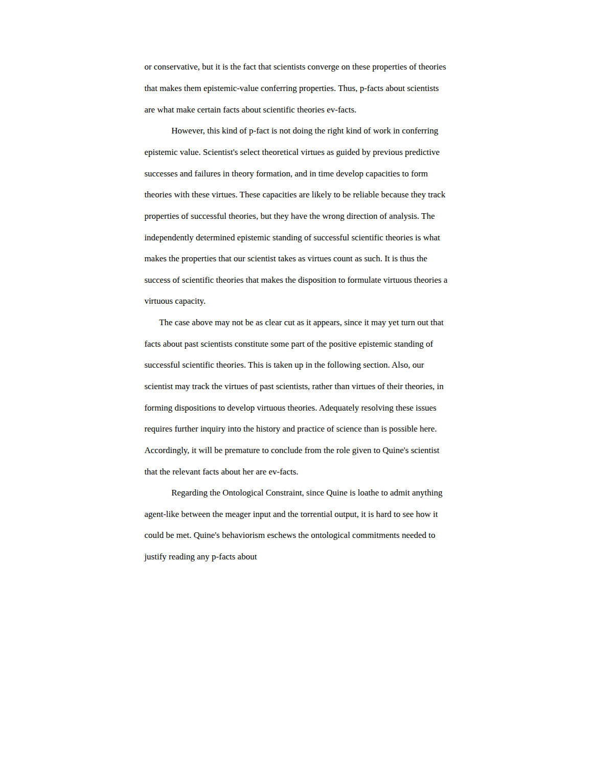or conservative, but it is the fact that scientists converge on these properties of theories that makes them epistemic-value conferring properties. Thus, p-facts about scientists are what make certain facts about scientific theories ev-facts.
However, this kind of p-fact is not doing the right kind of work in conferring epistemic value. Scientist's select theoretical virtues as guided by previous predictive successes and failures in theory formation, and in time develop capacities to form theories with these virtues. These capacities are likely to be reliable because they track properties of successful theories, but they have the wrong direction of analysis. The independently determined epistemic standing of successful scientific theories is what makes the properties that our scientist takes as virtues count as such. It is thus the success of scientific theories that makes the disposition to formulate virtuous theories a virtuous capacity.
The case above may not be as clear cut as it appears, since it may yet turn out that facts about past scientists constitute some part of the positive epistemic standing of successful scientific theories. This is taken up in the following section. Also, our scientist may track the virtues of past scientists, rather than virtues of their theories, in forming dispositions to develop virtuous theories. Adequately resolving these issues requires further inquiry into the history and practice of science than is possible here. Accordingly, it will be premature to conclude from the role given to Quine's scientist that the relevant facts about her are ev-facts.
Regarding the Ontological Constraint, since Quine is loathe to admit anything agent-like between the meager input and the torrential output, it is hard to see how it could be met. Quine's behaviorism eschews the ontological commitments needed to justify reading any p-facts about